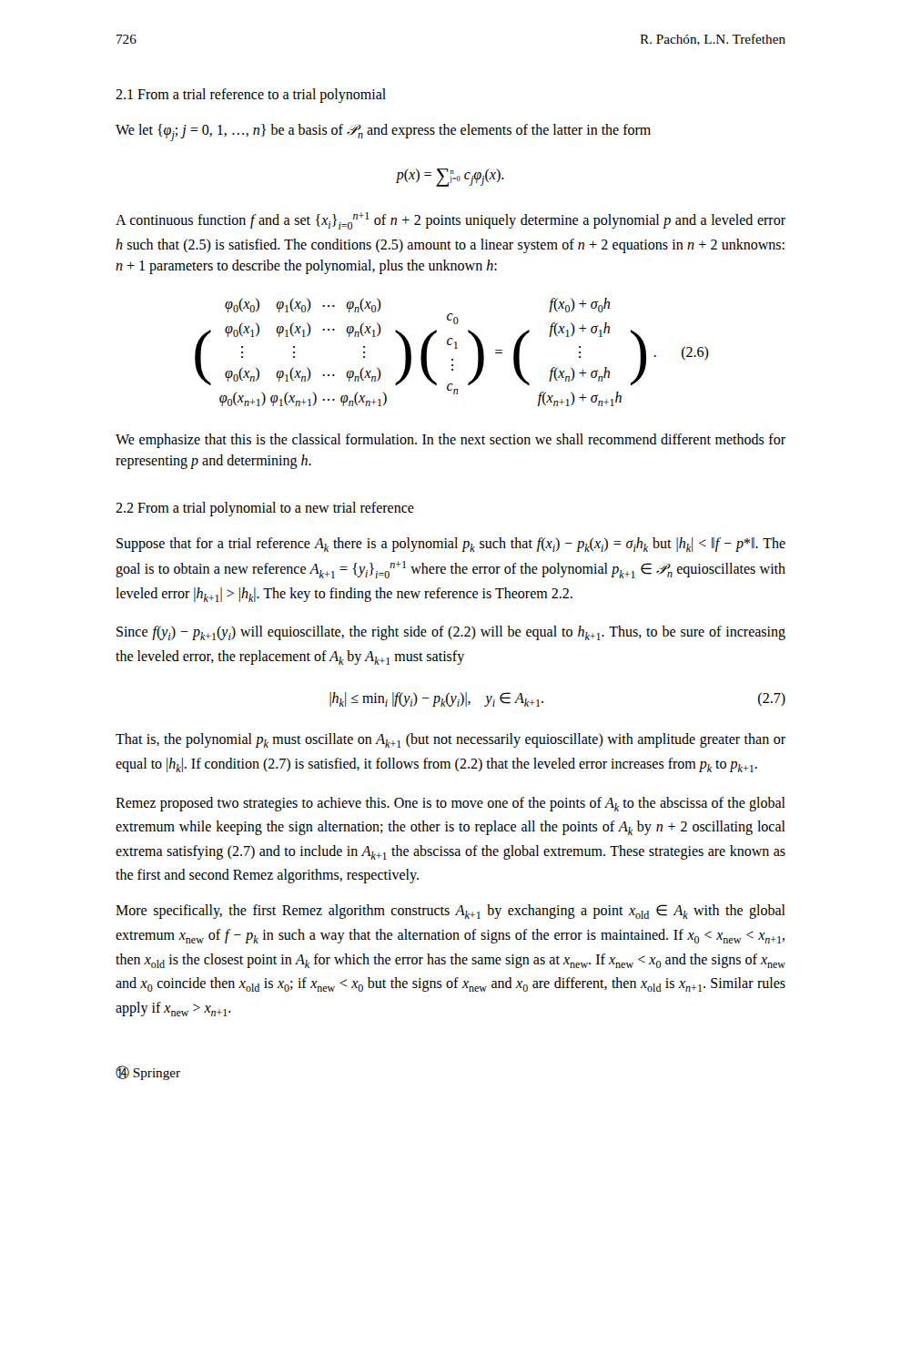726 R. Pachón, L.N. Trefethen
2.1 From a trial reference to a trial polynomial
We let {φj; j = 0, 1, …, n} be a basis of 𝒫n and express the elements of the latter in the form
p(x) = ∑nj=0 cjφj(x).
A continuous function f and a set {xi}i=0n+1 of n + 2 points uniquely determine a polynomial p and a leveled error h such that (2.5) is satisfied. The conditions (2.5) amount to a linear system of n + 2 equations in n + 2 unknowns: n + 1 parameters to describe the polynomial, plus the unknown h:
| ( | / φ 0 ( x 0 ) / φ 1 ( x 0 ) / ⋯ / φ n ( x 0 ) / / φ 0 ( x 1 ) / φ 1 ( x 1 ) / ⋯ / φ n ( x 1 ) / / ⋮ / ⋮ / / ⋮ / / φ 0 ( x n ) / φ 1 ( x n ) / ⋯ / φ n ( x n ) / / φ 0 ( x n +1 ) / φ 1 ( x n +1 ) / ⋯ / φ n ( x n +1 ) / | ) | ( | / c 0 / / c 1 / / ⋮ / / c n / | ) | = | ( | / f ( x 0 ) + σ 0 h / / f ( x 1 ) + σ 1 h / / ⋮ / / f ( x n ) + σ n h / / f ( x n +1 ) + σ n +1 h / | ) | . | (2.6) |
We emphasize that this is the classical formulation. In the next section we shall recommend different methods for representing p and determining h.
2.2 From a trial polynomial to a new trial reference
Suppose that for a trial reference Ak there is a polynomial pk such that f(xi) − pk(xi) = σihk but |hk| < ‖f − p*‖. The goal is to obtain a new reference Ak+1 = {yi}i=0n+1 where the error of the polynomial pk+1 ∈ 𝒫n equioscillates with leveled error |hk+1| > |hk|. The key to finding the new reference is Theorem 2.2.
Since f(yi) − pk+1(yi) will equioscillate, the right side of (2.2) will be equal to hk+1. Thus, to be sure of increasing the leveled error, the replacement of Ak by Ak+1 must satisfy
|hk| ≤ mini |f(yi) − pk(yi)|, yi ∈ Ak+1. (2.7)
That is, the polynomial pk must oscillate on Ak+1 (but not necessarily equioscillate) with amplitude greater than or equal to |hk|. If condition (2.7) is satisfied, it follows from (2.2) that the leveled error increases from pk to pk+1.
Remez proposed two strategies to achieve this. One is to move one of the points of Ak to the abscissa of the global extremum while keeping the sign alternation; the other is to replace all the points of Ak by n + 2 oscillating local extrema satisfying (2.7) and to include in Ak+1 the abscissa of the global extremum. These strategies are known as the first and second Remez algorithms, respectively.
More specifically, the first Remez algorithm constructs Ak+1 by exchanging a point xold ∈ Ak with the global extremum xnew of f − pk in such a way that the alternation of signs of the error is maintained. If x0 < xnew < xn+1, then xold is the closest point in Ak for which the error has the same sign as at xnew. If xnew < x0 and the signs of xnew and x0 coincide then xold is x0; if xnew < x0 but the signs of xnew and x0 are different, then xold is xn+1. Similar rules apply if xnew > xn+1.
⑭ Springer